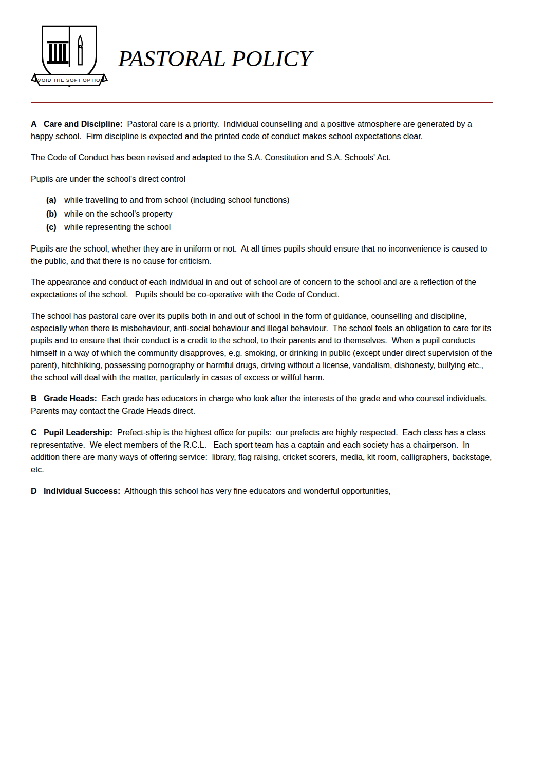AVOID THE SOFT OPTION
PASTORAL POLICY
A Care and Discipline: Pastoral care is a priority. Individual counselling and a positive atmosphere are generated by a happy school. Firm discipline is expected and the printed code of conduct makes school expectations clear.
The Code of Conduct has been revised and adapted to the S.A. Constitution and S.A. Schools' Act.
Pupils are under the school's direct control
(a) while travelling to and from school (including school functions)
(b) while on the school's property
(c) while representing the school
Pupils are the school, whether they are in uniform or not. At all times pupils should ensure that no inconvenience is caused to the public, and that there is no cause for criticism.
The appearance and conduct of each individual in and out of school are of concern to the school and are a reflection of the expectations of the school. Pupils should be co-operative with the Code of Conduct.
The school has pastoral care over its pupils both in and out of school in the form of guidance, counselling and discipline, especially when there is misbehaviour, anti-social behaviour and illegal behaviour. The school feels an obligation to care for its pupils and to ensure that their conduct is a credit to the school, to their parents and to themselves. When a pupil conducts himself in a way of which the community disapproves, e.g. smoking, or drinking in public (except under direct supervision of the parent), hitchhiking, possessing pornography or harmful drugs, driving without a license, vandalism, dishonesty, bullying etc., the school will deal with the matter, particularly in cases of excess or willful harm.
B Grade Heads: Each grade has educators in charge who look after the interests of the grade and who counsel individuals. Parents may contact the Grade Heads direct.
C Pupil Leadership: Prefect-ship is the highest office for pupils: our prefects are highly respected. Each class has a class representative. We elect members of the R.C.L. Each sport team has a captain and each society has a chairperson. In addition there are many ways of offering service: library, flag raising, cricket scorers, media, kit room, calligraphers, backstage, etc.
D Individual Success: Although this school has very fine educators and wonderful opportunities,